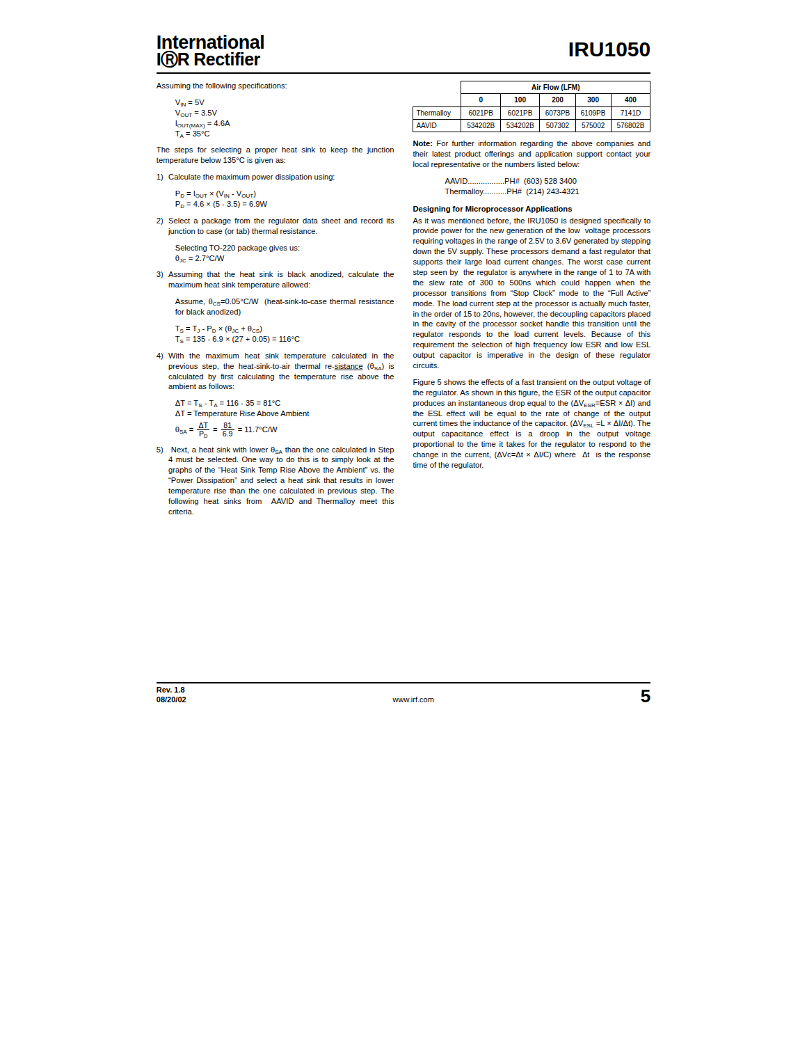International
IⓇR Rectifier
IRU1050
Assuming the following specifications:
VIN = 5V
VOUT = 3.5V
IOUT(MAX) = 4.6A
TA = 35°C
The steps for selecting a proper heat sink to keep the junction temperature below 135°C is given as:
1)
Calculate the maximum power dissipation using:
PD = IOUT × (VIN - VOUT)
PD = 4.6 × (5 - 3.5) = 6.9W
2)
Select a package from the regulator data sheet and record its junction to case (or tab) thermal resistance.
Selecting TO-220 package gives us:
θJC = 2.7°C/W
3)
Assuming that the heat sink is black anodized, calculate the maximum heat sink temperature allowed:
Assume, θCS=0.05°C/W (heat-sink-to-case thermal resistance for black anodized)
TS = TJ - PD × (θJC + θCS)
TS = 135 - 6.9 × (27 + 0.05) = 116°C
4)
With the maximum heat sink temperature calculated in the previous step, the heat-sink-to-air thermal re-sistance (θSA) is calculated by first calculating the temperature rise above the ambient as follows:
ΔT = TS - TA = 116 - 35 = 81°C
ΔT = Temperature Rise Above Ambient
θSA = ΔT PD = 816.9 = 11.7°C/W
5)
Next, a heat sink with lower θSA than the one calculated in Step 4 must be selected. One way to do this is to simply look at the graphs of the “Heat Sink Temp Rise Above the Ambient” vs. the “Power Dissipation” and select a heat sink that results in lower temperature rise than the one calculated in previous step. The following heat sinks from AAVID and Thermalloy meet this criteria.
| | Air Flow (LFM) |
| | 0 | 100 | 200 | 300 | 400 |
| Thermalloy | 6021PB | 6021PB | 6073PB | 6109PB | 7141D |
| AAVID | 534202B | 534202B | 507302 | 575002 | 576802B |
Note: For further information regarding the above companies and their latest product offerings and application support contact your local representative or the numbers listed below:
AAVID.................PH# (603) 528 3400
Thermalloy...........PH# (214) 243-4321
Designing for Microprocessor Applications
As it was mentioned before, the IRU1050 is designed specifically to provide power for the new generation of the low voltage processors requiring voltages in the range of 2.5V to 3.6V generated by stepping down the 5V supply. These processors demand a fast regulator that supports their large load current changes. The worst case current step seen by the regulator is anywhere in the range of 1 to 7A with the slew rate of 300 to 500ns which could happen when the processor transitions from “Stop Clock” mode to the “Full Active” mode. The load current step at the processor is actually much faster, in the order of 15 to 20ns, however, the decoupling capacitors placed in the cavity of the processor socket handle this transition until the regulator responds to the load current levels. Because of this requirement the selection of high frequency low ESR and low ESL output capacitor is imperative in the design of these regulator circuits.
Figure 5 shows the effects of a fast transient on the output voltage of the regulator. As shown in this figure, the ESR of the output capacitor produces an instantaneous drop equal to the (ΔVESR=ESR × ΔI) and the ESL effect will be equal to the rate of change of the output current times the inductance of the capacitor. (ΔVESL =L × ΔI/Δt). The output capacitance effect is a droop in the output voltage proportional to the time it takes for the regulator to respond to the change in the current, (ΔVc=Δt × ΔI/C) where Δt is the response time of the regulator.
Rev. 1.8
08/20/02
www.irf.com
5